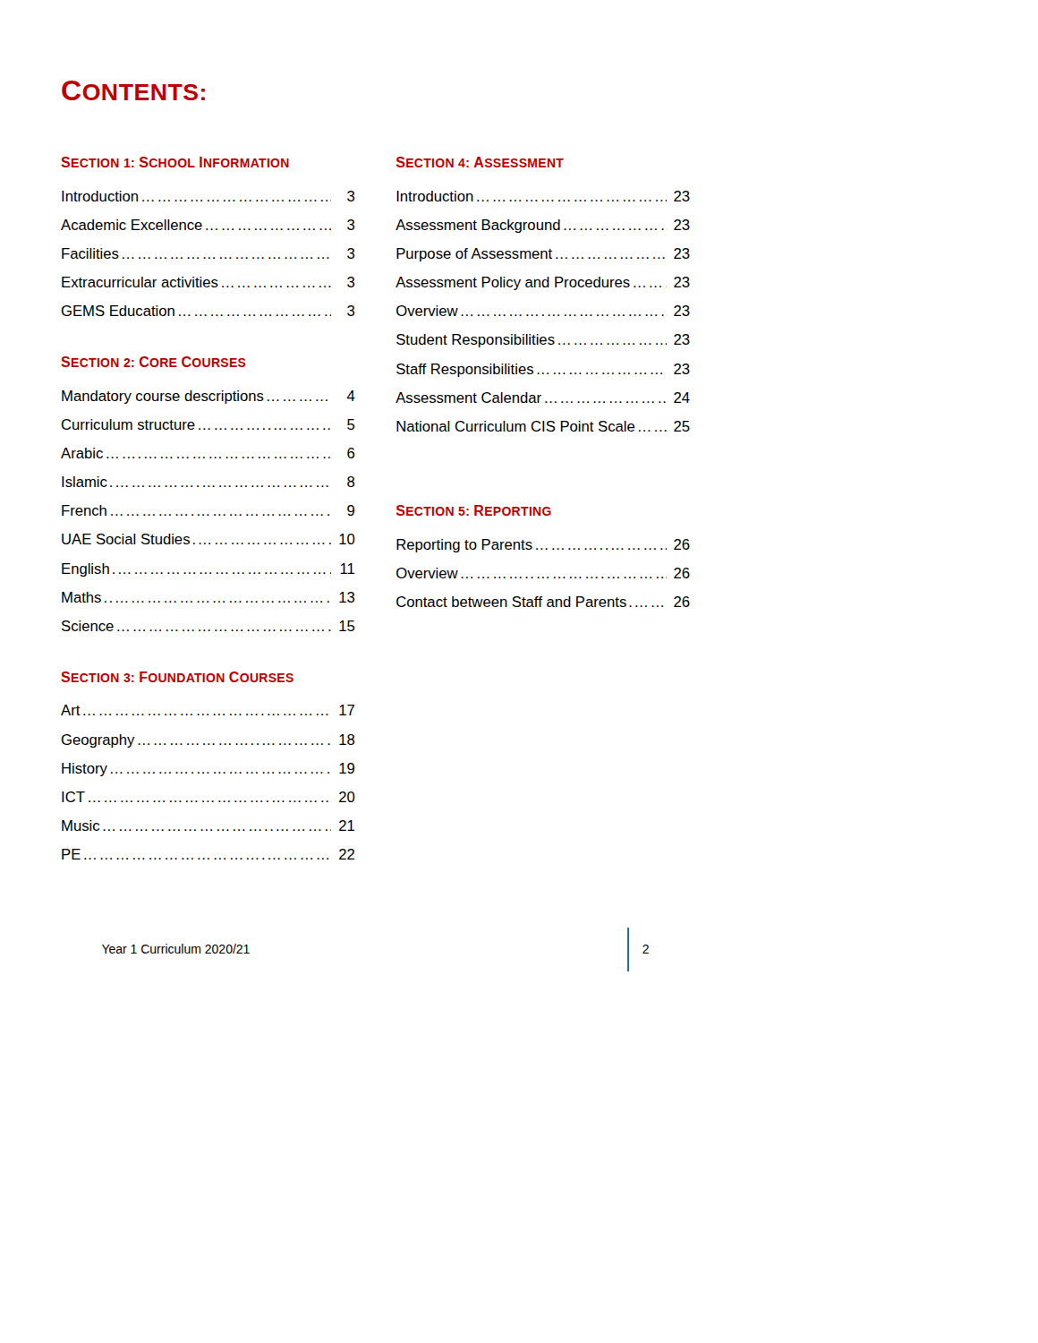CONTENTS:
SECTION 1: SCHOOL INFORMATION
Introduction……………………………………………3
Academic Excellence………………………………3
Facilities………………………………………………. 3
Extracurricular activities……………………………3
GEMS Education………………………………….. 3
SECTION 2: CORE COURSES
Mandatory course descriptions…………………4
Curriculum structure…………..…………………. 5
Arabic…….………………………………………….. 6
Islamic.…………….……………………………….. 8
French…………….……………………………... 9
UAE Social Studies.……………………………….. 10
English.……………………………………………. 11
Maths..……………………………………………. 13
Science……………………………………………. 15
SECTION 3: FOUNDATION COURSES
Art…………………………….…………………. 17
Geography…………………..……………………. 18
History…………….………………………………19
ICT…………………………….…………………. 20
Music…………………………..………………... 21
PE…………………………….………………... 22
SECTION 4: ASSESSMENT
Introduction………………………………………….. 23
Assessment Background………………….….. 23
Purpose of Assessment…………………………23
Assessment Policy and Procedures…………….. 23
Overview…………….……………………………. 23
Student Responsibilities…………………………23
Staff Responsibilities…………………………... 23
Assessment Calendar…………………………24
National Curriculum CIS Point Scale……………. 25
SECTION 5: REPORTING
Reporting to Parents…………..………………26
Overview…………..………….…………………. 26
Contact between Staff and Parents.………….... 26
Year 1 Curriculum 2020/21 2